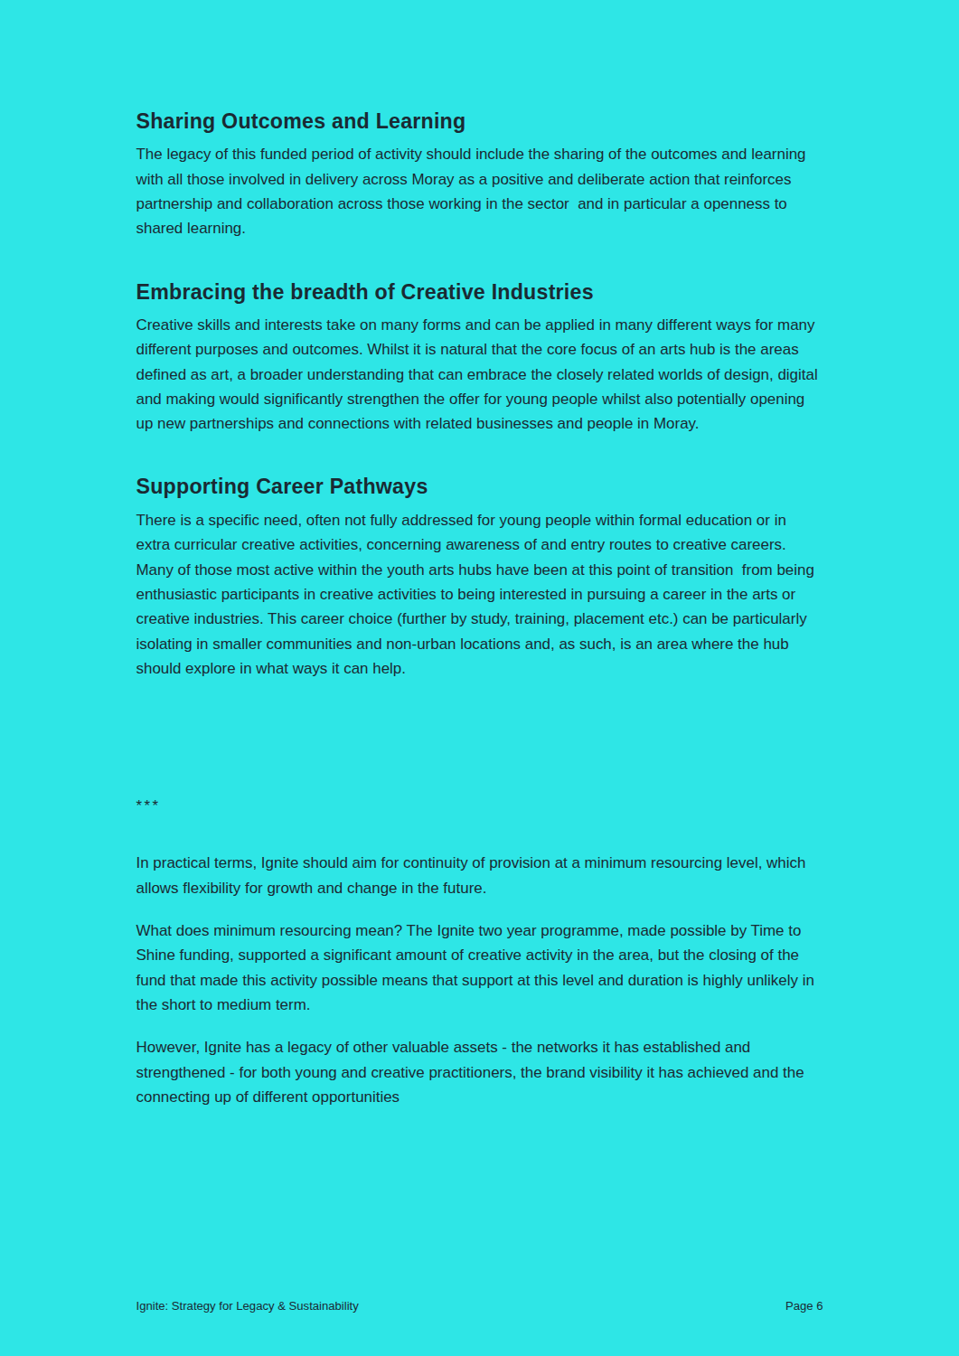Sharing Outcomes and Learning
The legacy of this funded period of activity should include the sharing of the outcomes and learning with all those involved in delivery across Moray as a positive and deliberate action that reinforces partnership and collaboration across those working in the sector and in particular a openness to shared learning.
Embracing the breadth of Creative Industries
Creative skills and interests take on many forms and can be applied in many different ways for many different purposes and outcomes. Whilst it is natural that the core focus of an arts hub is the areas defined as art, a broader understanding that can embrace the closely related worlds of design, digital and making would significantly strengthen the offer for young people whilst also potentially opening up new partnerships and connections with related businesses and people in Moray.
Supporting Career Pathways
There is a specific need, often not fully addressed for young people within formal education or in extra curricular creative activities, concerning awareness of and entry routes to creative careers. Many of those most active within the youth arts hubs have been at this point of transition from being enthusiastic participants in creative activities to being interested in pursuing a career in the arts or creative industries. This career choice (further by study, training, placement etc.) can be particularly isolating in smaller communities and non-urban locations and, as such, is an area where the hub should explore in what ways it can help.
***
In practical terms, Ignite should aim for continuity of provision at a minimum resourcing level, which allows flexibility for growth and change in the future.
What does minimum resourcing mean? The Ignite two year programme, made possible by Time to Shine funding, supported a significant amount of creative activity in the area, but the closing of the fund that made this activity possible means that support at this level and duration is highly unlikely in the short to medium term.
However, Ignite has a legacy of other valuable assets - the networks it has established and strengthened - for both young and creative practitioners, the brand visibility it has achieved and the connecting up of different opportunities
Ignite: Strategy for Legacy & Sustainability Page 6